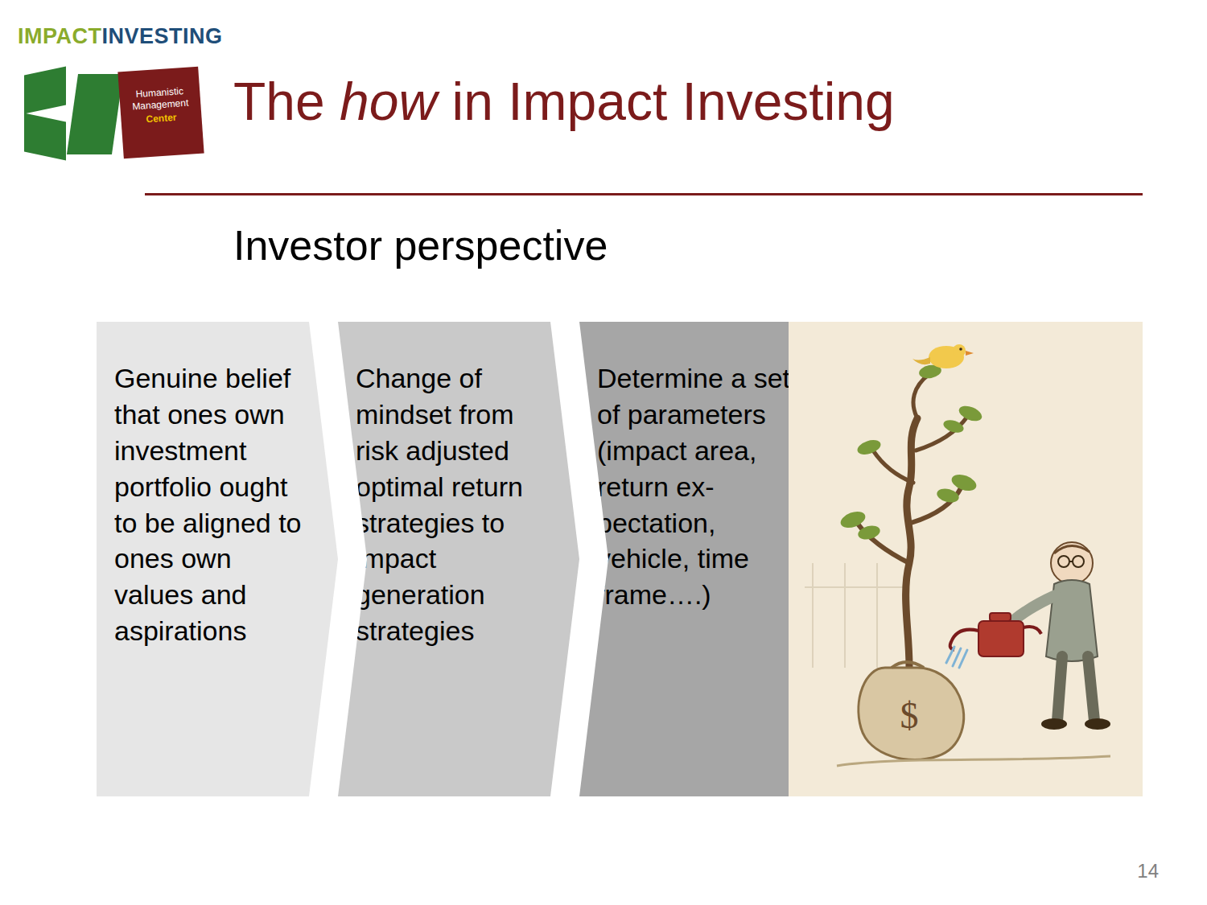IMPACT INVESTING
Humanistic
Management Center
The how in Impact Investing
Investor perspective
Genuine belief that ones own investment portfolio ought to be aligned to ones own values and aspirations
Change of mindset from risk adjusted optimal return strategies to impact generation strategies
Determine a set of parameters (impact area, return ex-pectation, vehicle, time frame….)
$
14